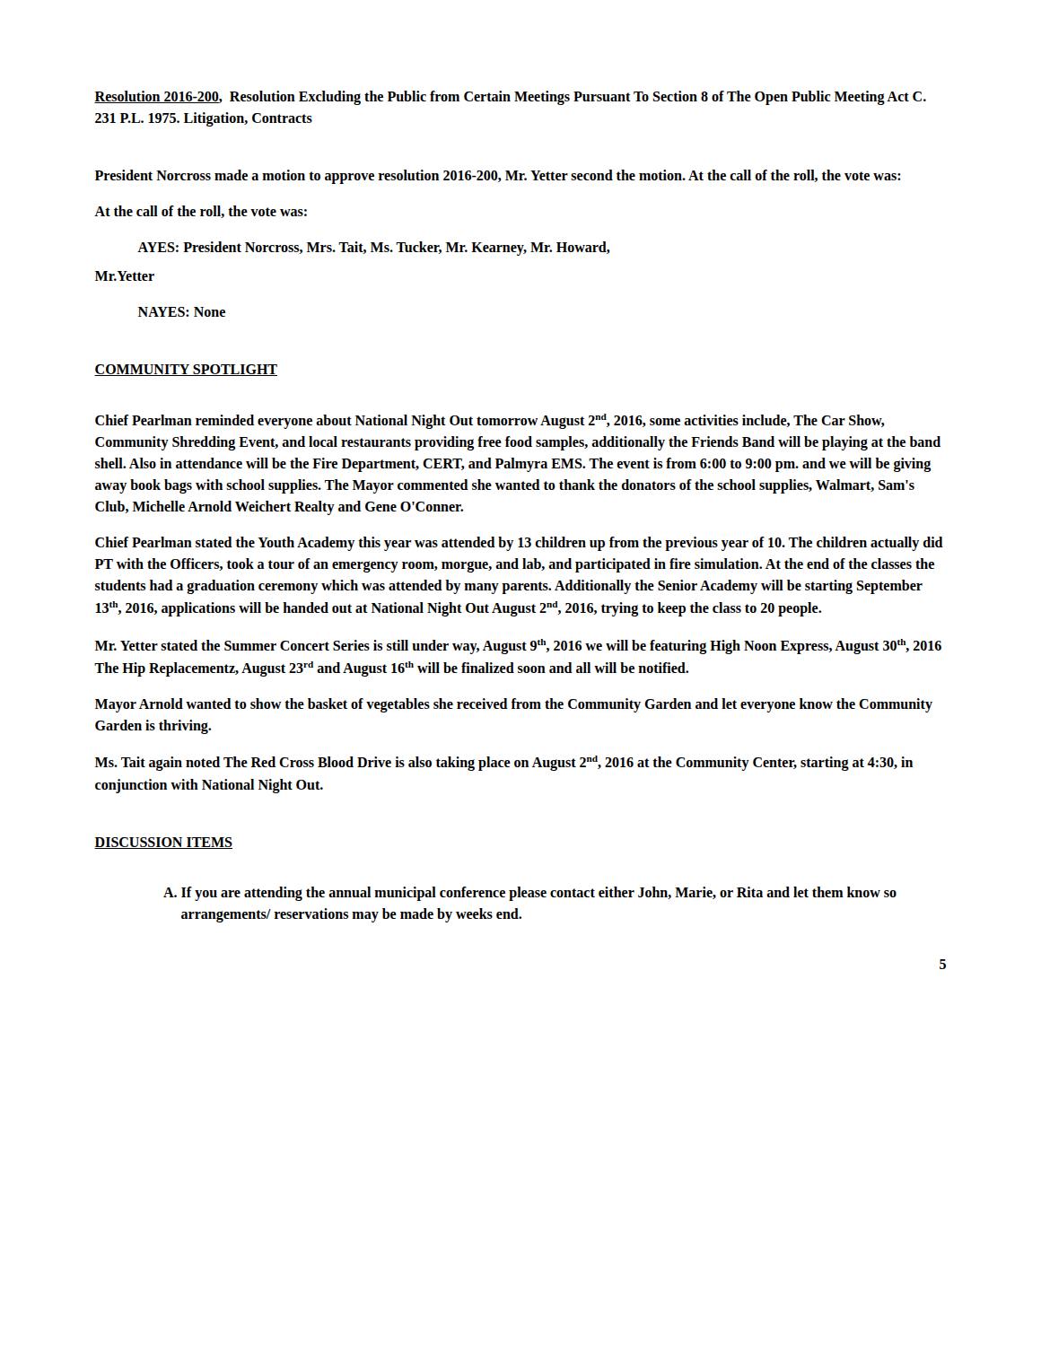Resolution 2016-200, Resolution Excluding the Public from Certain Meetings Pursuant To Section 8 of The Open Public Meeting Act C. 231 P.L. 1975. Litigation, Contracts
President Norcross made a motion to approve resolution 2016-200, Mr. Yetter second the motion. At the call of the roll, the vote was:
At the call of the roll, the vote was:
AYES: President Norcross, Mrs. Tait, Ms. Tucker, Mr. Kearney, Mr. Howard,
Mr.Yetter
NAYES: None
COMMUNITY SPOTLIGHT
Chief Pearlman reminded everyone about National Night Out tomorrow August 2nd, 2016, some activities include, The Car Show, Community Shredding Event, and local restaurants providing free food samples, additionally the Friends Band will be playing at the band shell. Also in attendance will be the Fire Department, CERT, and Palmyra EMS. The event is from 6:00 to 9:00 pm. and we will be giving away book bags with school supplies. The Mayor commented she wanted to thank the donators of the school supplies, Walmart, Sam's Club, Michelle Arnold Weichert Realty and Gene O'Conner.
Chief Pearlman stated the Youth Academy this year was attended by 13 children up from the previous year of 10. The children actually did PT with the Officers, took a tour of an emergency room, morgue, and lab, and participated in fire simulation. At the end of the classes the students had a graduation ceremony which was attended by many parents. Additionally the Senior Academy will be starting September 13th, 2016, applications will be handed out at National Night Out August 2nd, 2016, trying to keep the class to 20 people.
Mr. Yetter stated the Summer Concert Series is still under way, August 9th, 2016 we will be featuring High Noon Express, August 30th, 2016 The Hip Replacementz, August 23rd and August 16th will be finalized soon and all will be notified.
Mayor Arnold wanted to show the basket of vegetables she received from the Community Garden and let everyone know the Community Garden is thriving.
Ms. Tait again noted The Red Cross Blood Drive is also taking place on August 2nd, 2016 at the Community Center, starting at 4:30, in conjunction with National Night Out.
DISCUSSION ITEMS
If you are attending the annual municipal conference please contact either John, Marie, or Rita and let them know so arrangements/ reservations may be made by weeks end.
5